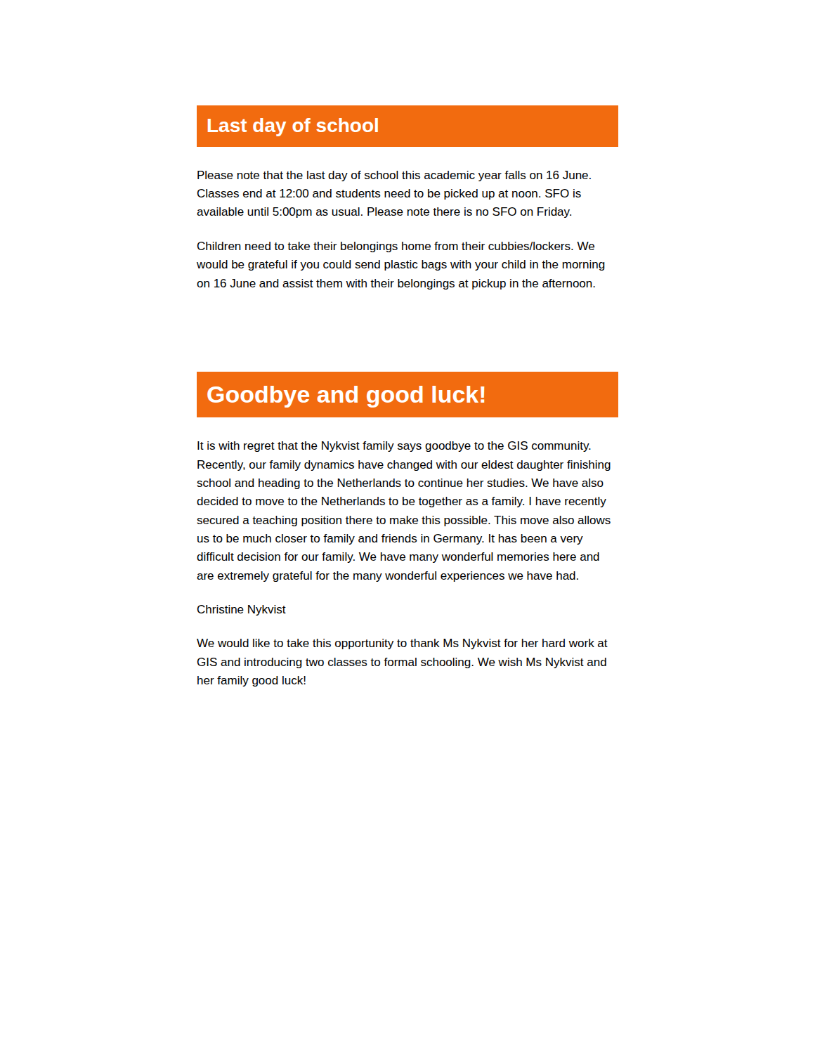Last day of school
Please note that the last day of school this academic year falls on 16 June. Classes end at 12:00 and students need to be picked up at noon. SFO is available until 5:00pm as usual. Please note there is no SFO on Friday.
Children need to take their belongings home from their cubbies/lockers. We would be grateful if you could send plastic bags with your child in the morning on 16 June and assist them with their belongings at pickup in the afternoon.
Goodbye and good luck!
It is with regret that the Nykvist family says goodbye to the GIS community. Recently, our family dynamics have changed with our eldest daughter finishing school and heading to the Netherlands to continue her studies. We have also decided to move to the Netherlands to be together as a family. I have recently secured a teaching position there to make this possible. This move also allows us to be much closer to family and friends in Germany. It has been a very difficult decision for our family. We have many wonderful memories here and are extremely grateful for the many wonderful experiences we have had.
Christine Nykvist
We would like to take this opportunity to thank Ms Nykvist for her hard work at GIS and introducing two classes to formal schooling. We wish Ms Nykvist and her family good luck!